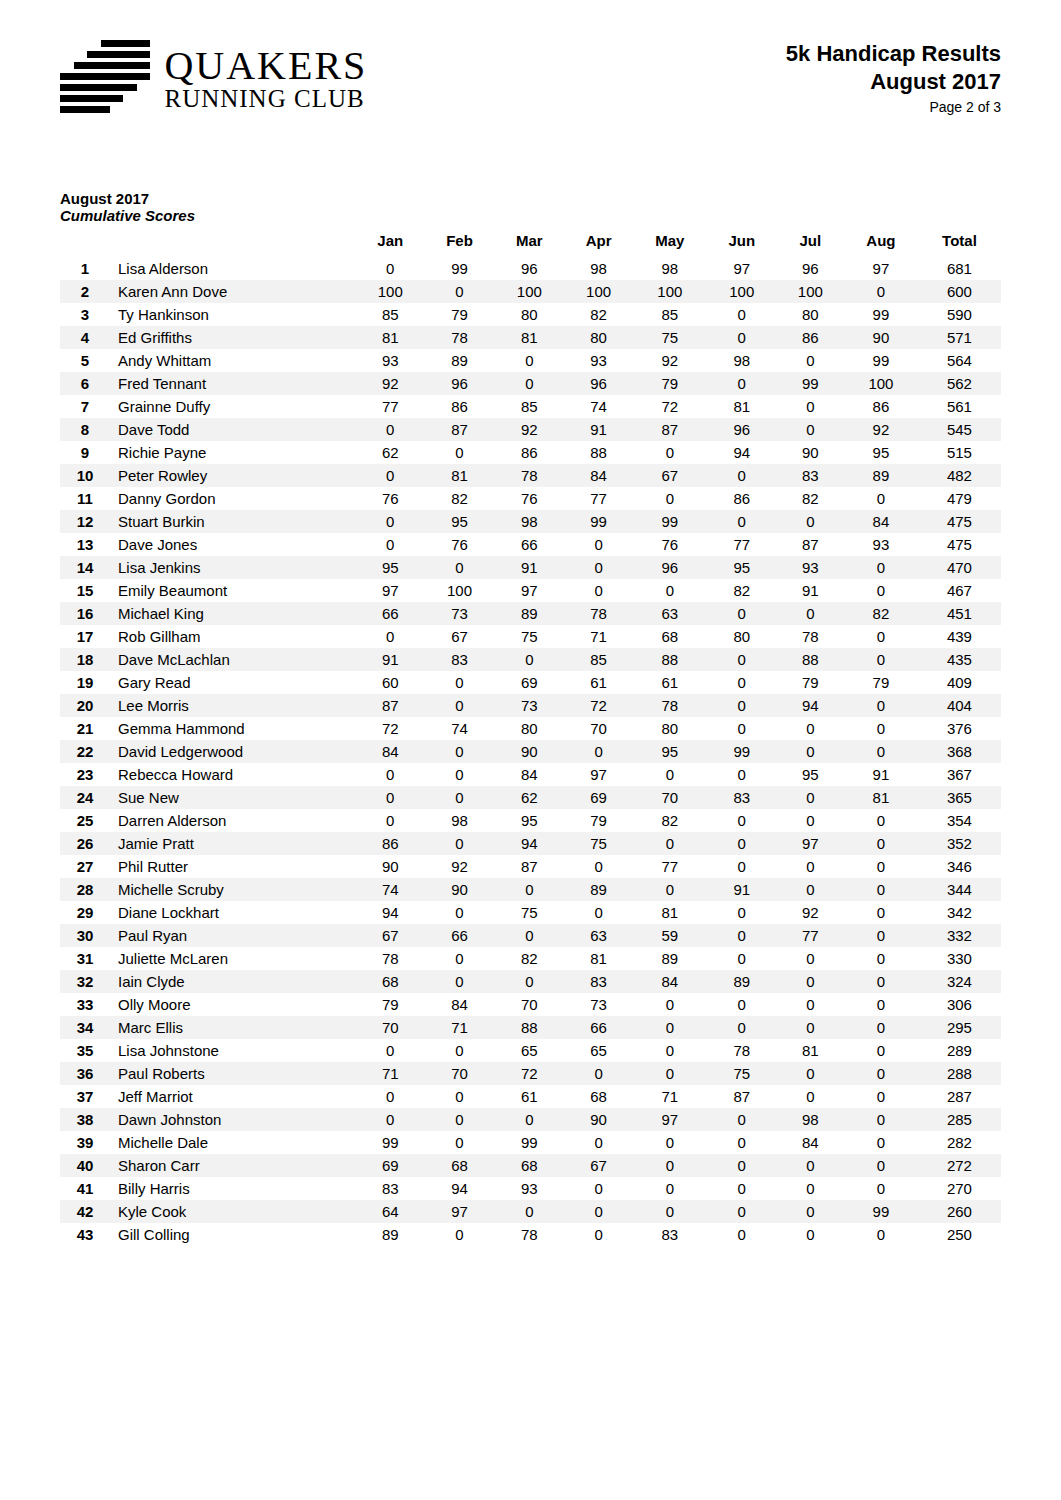QUAKERS
RUNNING CLUB
5k Handicap Results
August 2017
Page 2 of 3
August 2017 Cumulative Scores
| | | Jan | Feb | Mar | Apr | May | Jun | Jul | Aug | Total |
| --- | --- | --- | --- | --- | --- | --- | --- | --- | --- | --- |
| 1 | Lisa Alderson | 0 | 99 | 96 | 98 | 98 | 97 | 96 | 97 | 681 |
| 2 | Karen Ann Dove | 100 | 0 | 100 | 100 | 100 | 100 | 100 | 0 | 600 |
| 3 | Ty Hankinson | 85 | 79 | 80 | 82 | 85 | 0 | 80 | 99 | 590 |
| 4 | Ed Griffiths | 81 | 78 | 81 | 80 | 75 | 0 | 86 | 90 | 571 |
| 5 | Andy Whittam | 93 | 89 | 0 | 93 | 92 | 98 | 0 | 99 | 564 |
| 6 | Fred Tennant | 92 | 96 | 0 | 96 | 79 | 0 | 99 | 100 | 562 |
| 7 | Grainne Duffy | 77 | 86 | 85 | 74 | 72 | 81 | 0 | 86 | 561 |
| 8 | Dave Todd | 0 | 87 | 92 | 91 | 87 | 96 | 0 | 92 | 545 |
| 9 | Richie Payne | 62 | 0 | 86 | 88 | 0 | 94 | 90 | 95 | 515 |
| 10 | Peter Rowley | 0 | 81 | 78 | 84 | 67 | 0 | 83 | 89 | 482 |
| 11 | Danny Gordon | 76 | 82 | 76 | 77 | 0 | 86 | 82 | 0 | 479 |
| 12 | Stuart Burkin | 0 | 95 | 98 | 99 | 99 | 0 | 0 | 84 | 475 |
| 13 | Dave Jones | 0 | 76 | 66 | 0 | 76 | 77 | 87 | 93 | 475 |
| 14 | Lisa Jenkins | 95 | 0 | 91 | 0 | 96 | 95 | 93 | 0 | 470 |
| 15 | Emily Beaumont | 97 | 100 | 97 | 0 | 0 | 82 | 91 | 0 | 467 |
| 16 | Michael King | 66 | 73 | 89 | 78 | 63 | 0 | 0 | 82 | 451 |
| 17 | Rob Gillham | 0 | 67 | 75 | 71 | 68 | 80 | 78 | 0 | 439 |
| 18 | Dave McLachlan | 91 | 83 | 0 | 85 | 88 | 0 | 88 | 0 | 435 |
| 19 | Gary Read | 60 | 0 | 69 | 61 | 61 | 0 | 79 | 79 | 409 |
| 20 | Lee Morris | 87 | 0 | 73 | 72 | 78 | 0 | 94 | 0 | 404 |
| 21 | Gemma Hammond | 72 | 74 | 80 | 70 | 80 | 0 | 0 | 0 | 376 |
| 22 | David Ledgerwood | 84 | 0 | 90 | 0 | 95 | 99 | 0 | 0 | 368 |
| 23 | Rebecca Howard | 0 | 0 | 84 | 97 | 0 | 0 | 95 | 91 | 367 |
| 24 | Sue New | 0 | 0 | 62 | 69 | 70 | 83 | 0 | 81 | 365 |
| 25 | Darren Alderson | 0 | 98 | 95 | 79 | 82 | 0 | 0 | 0 | 354 |
| 26 | Jamie Pratt | 86 | 0 | 94 | 75 | 0 | 0 | 97 | 0 | 352 |
| 27 | Phil Rutter | 90 | 92 | 87 | 0 | 77 | 0 | 0 | 0 | 346 |
| 28 | Michelle Scruby | 74 | 90 | 0 | 89 | 0 | 91 | 0 | 0 | 344 |
| 29 | Diane Lockhart | 94 | 0 | 75 | 0 | 81 | 0 | 92 | 0 | 342 |
| 30 | Paul Ryan | 67 | 66 | 0 | 63 | 59 | 0 | 77 | 0 | 332 |
| 31 | Juliette McLaren | 78 | 0 | 82 | 81 | 89 | 0 | 0 | 0 | 330 |
| 32 | Iain Clyde | 68 | 0 | 0 | 83 | 84 | 89 | 0 | 0 | 324 |
| 33 | Olly Moore | 79 | 84 | 70 | 73 | 0 | 0 | 0 | 0 | 306 |
| 34 | Marc Ellis | 70 | 71 | 88 | 66 | 0 | 0 | 0 | 0 | 295 |
| 35 | Lisa Johnstone | 0 | 0 | 65 | 65 | 0 | 78 | 81 | 0 | 289 |
| 36 | Paul Roberts | 71 | 70 | 72 | 0 | 0 | 75 | 0 | 0 | 288 |
| 37 | Jeff Marriot | 0 | 0 | 61 | 68 | 71 | 87 | 0 | 0 | 287 |
| 38 | Dawn Johnston | 0 | 0 | 0 | 90 | 97 | 0 | 98 | 0 | 285 |
| 39 | Michelle Dale | 99 | 0 | 99 | 0 | 0 | 0 | 84 | 0 | 282 |
| 40 | Sharon Carr | 69 | 68 | 68 | 67 | 0 | 0 | 0 | 0 | 272 |
| 41 | Billy Harris | 83 | 94 | 93 | 0 | 0 | 0 | 0 | 0 | 270 |
| 42 | Kyle Cook | 64 | 97 | 0 | 0 | 0 | 0 | 0 | 99 | 260 |
| 43 | Gill Colling | 89 | 0 | 78 | 0 | 83 | 0 | 0 | 0 | 250 |